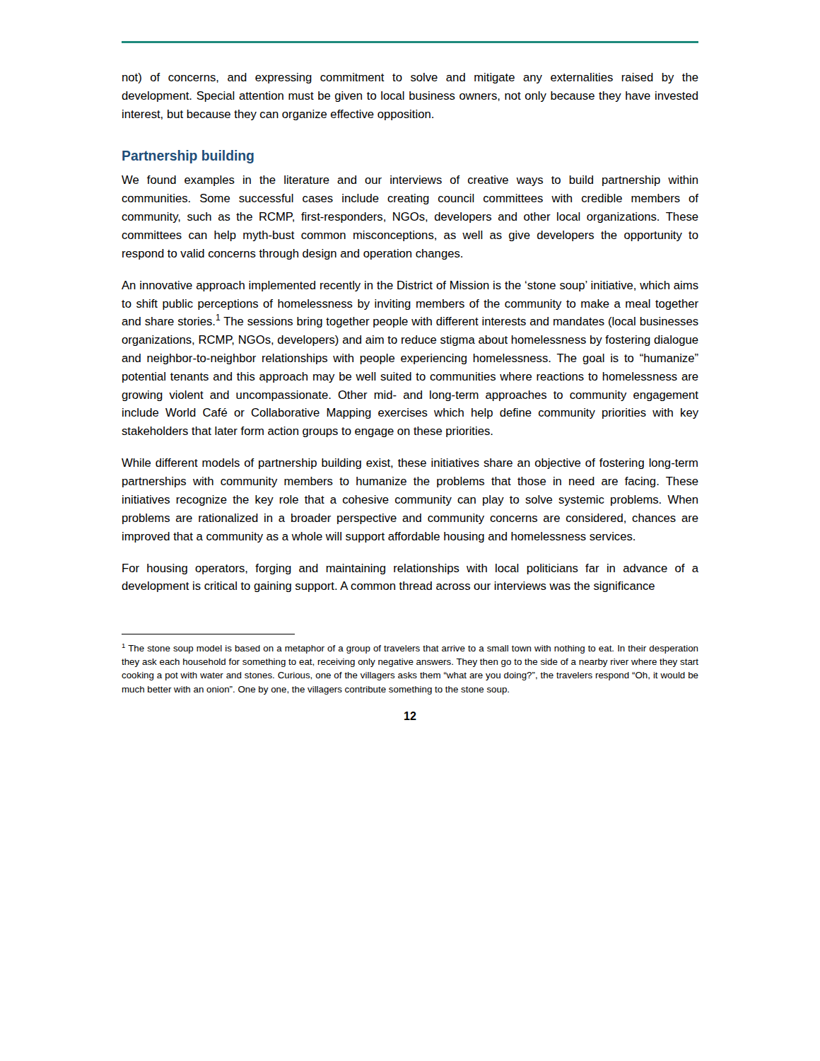not) of concerns, and expressing commitment to solve and mitigate any externalities raised by the development. Special attention must be given to local business owners, not only because they have invested interest, but because they can organize effective opposition.
Partnership building
We found examples in the literature and our interviews of creative ways to build partnership within communities. Some successful cases include creating council committees with credible members of community, such as the RCMP, first-responders, NGOs, developers and other local organizations. These committees can help myth-bust common misconceptions, as well as give developers the opportunity to respond to valid concerns through design and operation changes.
An innovative approach implemented recently in the District of Mission is the ‘stone soup’ initiative, which aims to shift public perceptions of homelessness by inviting members of the community to make a meal together and share stories.1 The sessions bring together people with different interests and mandates (local businesses organizations, RCMP, NGOs, developers) and aim to reduce stigma about homelessness by fostering dialogue and neighbor-to-neighbor relationships with people experiencing homelessness. The goal is to “humanize” potential tenants and this approach may be well suited to communities where reactions to homelessness are growing violent and uncompassionate. Other mid- and long-term approaches to community engagement include World Café or Collaborative Mapping exercises which help define community priorities with key stakeholders that later form action groups to engage on these priorities.
While different models of partnership building exist, these initiatives share an objective of fostering long-term partnerships with community members to humanize the problems that those in need are facing. These initiatives recognize the key role that a cohesive community can play to solve systemic problems. When problems are rationalized in a broader perspective and community concerns are considered, chances are improved that a community as a whole will support affordable housing and homelessness services.
For housing operators, forging and maintaining relationships with local politicians far in advance of a development is critical to gaining support. A common thread across our interviews was the significance
1 The stone soup model is based on a metaphor of a group of travelers that arrive to a small town with nothing to eat. In their desperation they ask each household for something to eat, receiving only negative answers. They then go to the side of a nearby river where they start cooking a pot with water and stones. Curious, one of the villagers asks them “what are you doing?”, the travelers respond “Oh, it would be much better with an onion”. One by one, the villagers contribute something to the stone soup.
12